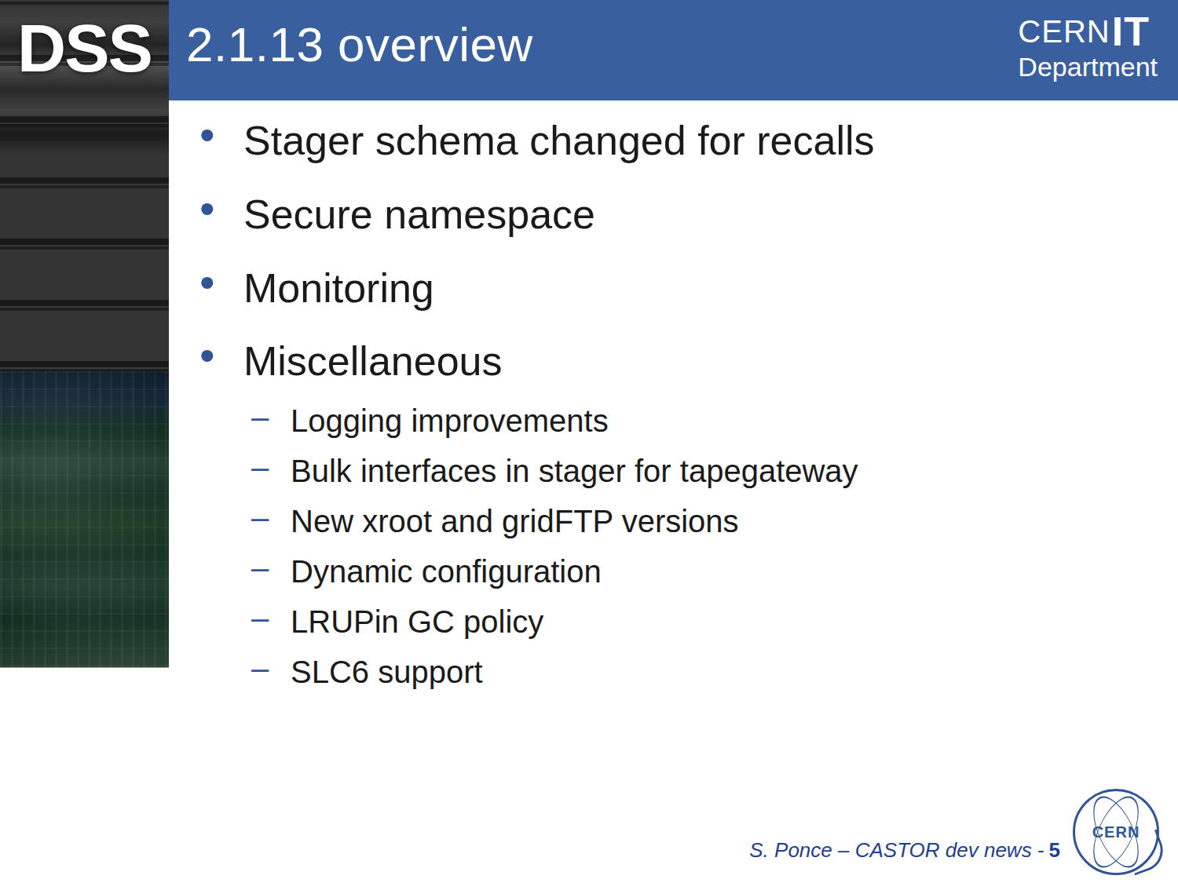2.1.13 overview
DSS
CERNIT
Department
Stager schema changed for recalls
Secure namespace
Monitoring
Miscellaneous
Logging improvements
Bulk interfaces in stager for tapegateway
New xroot and gridFTP versions
Dynamic configuration
LRUPin GC policy
SLC6 support
CERN IT Department
CH-1211 Genève 23
Switzerland
www.cern.ch/it
S. Ponce – CASTOR dev news -5
CERN